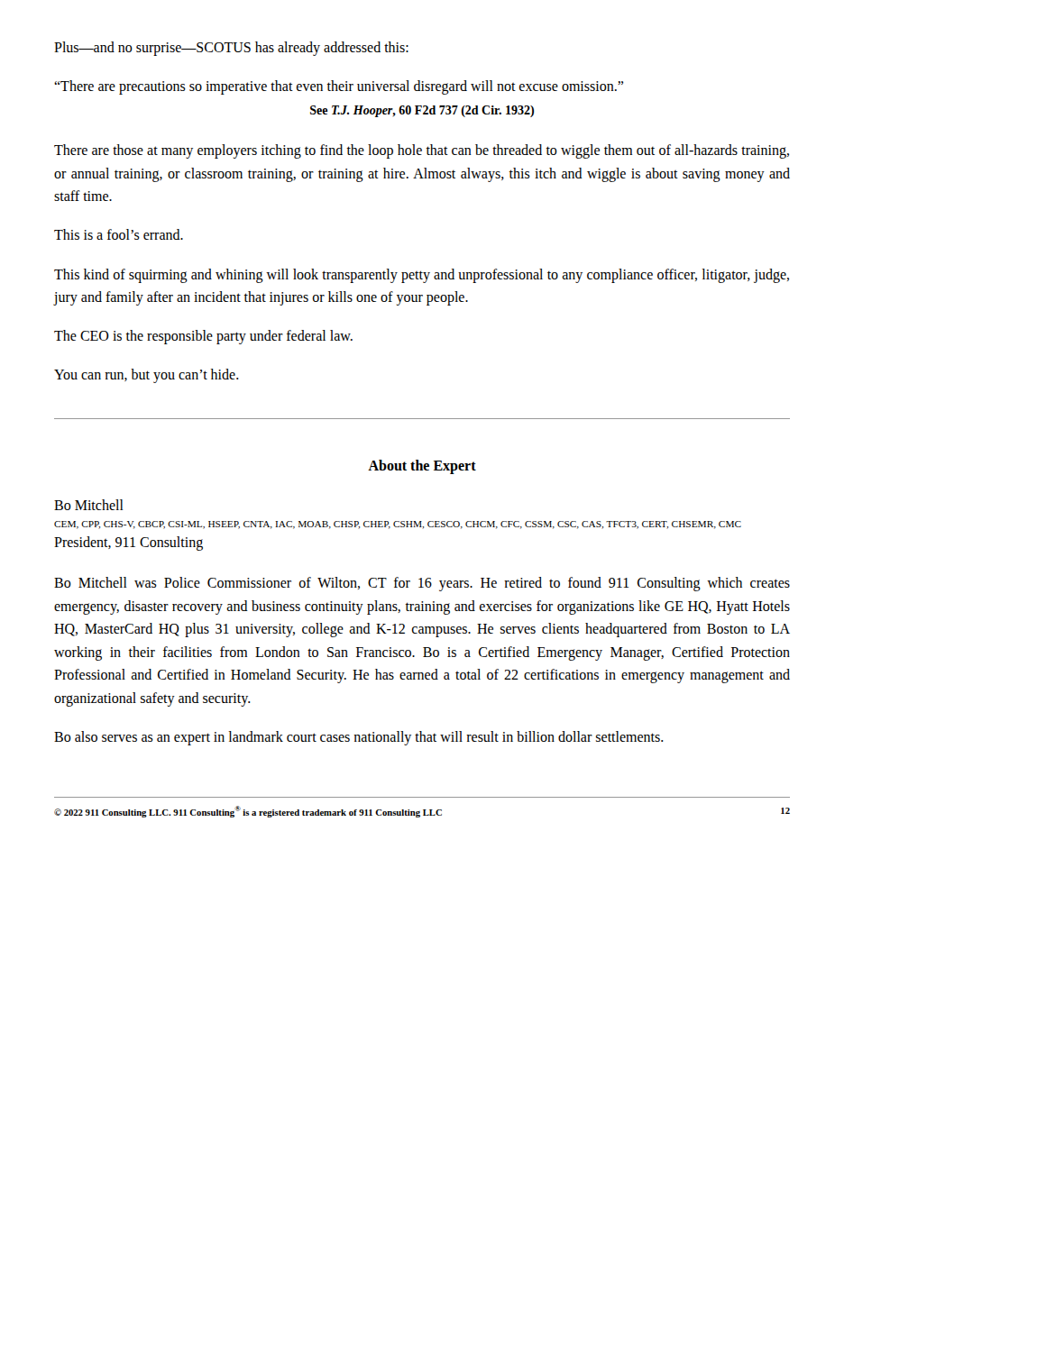Plus—and no surprise—SCOTUS has already addressed this:
“There are precautions so imperative that even their universal disregard will not excuse omission.”
See T.J. Hooper, 60 F2d 737 (2d Cir. 1932)
There are those at many employers itching to find the loop hole that can be threaded to wiggle them out of all-hazards training, or annual training, or classroom training, or training at hire. Almost always, this itch and wiggle is about saving money and staff time.
This is a fool’s errand.
This kind of squirming and whining will look transparently petty and unprofessional to any compliance officer, litigator, judge, jury and family after an incident that injures or kills one of your people.
The CEO is the responsible party under federal law.
You can run, but you can’t hide.
About the Expert
Bo Mitchell
CEM, CPP, CHS-V, CBCP, CSI-ML, HSEEP, CNTA, IAC, MOAB, CHSP, CHEP, CSHM, CESCO, CHCM, CFC, CSSM, CSC, CAS, TFCT3, CERT, CHSEMR, CMC
President, 911 Consulting
Bo Mitchell was Police Commissioner of Wilton, CT for 16 years. He retired to found 911 Consulting which creates emergency, disaster recovery and business continuity plans, training and exercises for organizations like GE HQ, Hyatt Hotels HQ, MasterCard HQ plus 31 university, college and K-12 campuses. He serves clients headquartered from Boston to LA working in their facilities from London to San Francisco. Bo is a Certified Emergency Manager, Certified Protection Professional and Certified in Homeland Security. He has earned a total of 22 certifications in emergency management and organizational safety and security.
Bo also serves as an expert in landmark court cases nationally that will result in billion dollar settlements.
© 2022 911 Consulting LLC. 911 Consulting® is a registered trademark of 911 Consulting LLC 12